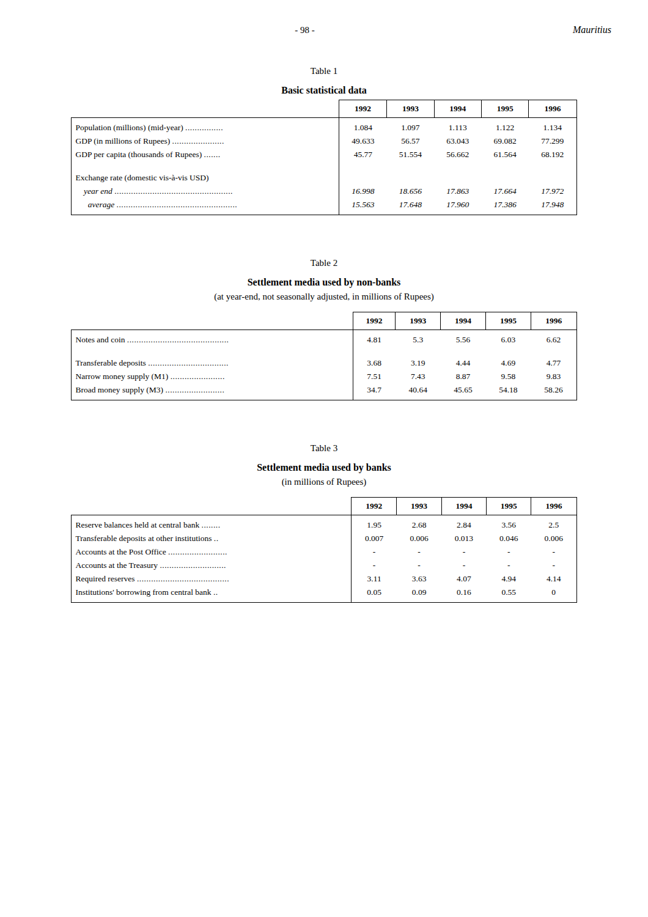- 98 - Mauritius
Table 1
Basic statistical data
| | 1992 | 1993 | 1994 | 1995 | 1996 |
| --- | --- | --- | --- | --- | --- |
| Population (millions) (mid-year) ................ | 1.084 | 1.097 | 1.113 | 1.122 | 1.134 |
| GDP (in millions of Rupees) ...................... | 49.633 | 56.57 | 63.043 | 69.082 | 77.299 |
| GDP per capita (thousands of Rupees) ....... | 45.77 | 51.554 | 56.662 | 61.564 | 68.192 |
| Exchange rate (domestic vis-à-vis USD) | | | | | |
| year end .................................................. | 16.998 | 18.656 | 17.863 | 17.664 | 17.972 |
| average ................................................... | 15.563 | 17.648 | 17.960 | 17.386 | 17.948 |
Table 2
Settlement media used by non-banks
(at year-end, not seasonally adjusted, in millions of Rupees)
| | 1992 | 1993 | 1994 | 1995 | 1996 |
| --- | --- | --- | --- | --- | --- |
| Notes and coin ........................................... | 4.81 | 5.3 | 5.56 | 6.03 | 6.62 |
| Transferable deposits .................................. | 3.68 | 3.19 | 4.44 | 4.69 | 4.77 |
| Narrow money supply (M1) ....................... | 7.51 | 7.43 | 8.87 | 9.58 | 9.83 |
| Broad money supply (M3) ......................... | 34.7 | 40.64 | 45.65 | 54.18 | 58.26 |
Table 3
Settlement media used by banks
(in millions of Rupees)
| | 1992 | 1993 | 1994 | 1995 | 1996 |
| --- | --- | --- | --- | --- | --- |
| Reserve balances held at central bank ........ | 1.95 | 2.68 | 2.84 | 3.56 | 2.5 |
| Transferable deposits at other institutions .. | 0.007 | 0.006 | 0.013 | 0.046 | 0.006 |
| Accounts at the Post Office ......................... | - | - | - | - | - |
| Accounts at the Treasury ............................ | - | - | - | - | - |
| Required reserves ....................................... | 3.11 | 3.63 | 4.07 | 4.94 | 4.14 |
| Institutions' borrowing from central bank .. | 0.05 | 0.09 | 0.16 | 0.55 | 0 |